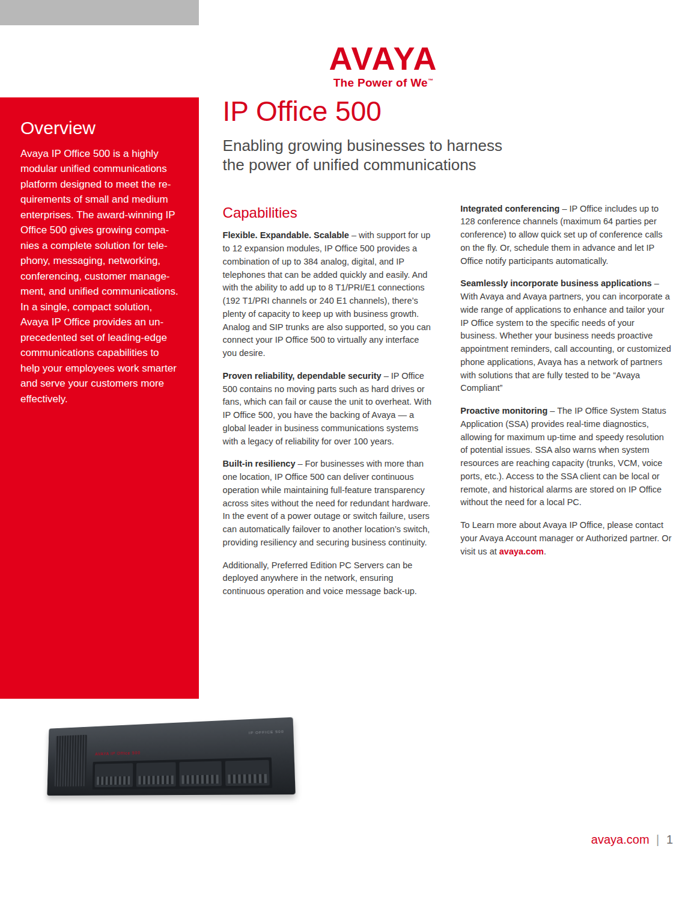AVAYA
The Power of We™
Overview
Avaya IP Office 500 is a highly modular uni­fied communications platform designed to meet the requirements of small and medium enterprises. The award-winning IP Office 500 gives growing companies a complete solution for telephony, messaging, networking, confer­encing, customer management, and uni­fied communications. In a single, compact solution, Avaya IP Office provides an unprecedented set of leading-edge commu­nications capabilities to help your employ­ees work smarter and serve your customers more effectively.
IP Office 500
Enabling growing businesses to harness
the power of unified communications
Capabilities
Flexible. Expandable. Scalable – with support for up to 12 expansion modules, IP Office 500 provides a combination of up to 384 analog, digital, and IP telephones that can be added quickly and easily. And with the ability to add up to 8 T1/PRI/E1 connections (192 T1/PRI channels or 240 E1 channels), there’s plenty of capacity to keep up with business growth. Analog and SIP trunks are also supported, so you can connect your IP Office 500 to virtually any interface you desire.
Proven reliability, dependable security – IP Office 500 contains no moving parts such as hard drives or fans, which can fail or cause the unit to overheat. With IP Office 500, you have the backing of Avaya — a global leader in business communications systems with a legacy of reliability for over 100 years.
Built-in resiliency – For businesses with more than one location, IP Office 500 can deliver continuous operation while maintaining full-feature transparency across sites without the need for redundant hardware. In the event of a power outage or switch failure, users can automatically failover to another location’s switch, providing resiliency and securing business continuity.
Additionally, Preferred Edition PC Servers can be deployed anywhere in the network, ensuring continuous operation and voice message back-up.
Integrated conferencing – IP Office includes up to 128 conference channels (maximum 64 parties per conference) to allow quick set up of conference calls on the fly. Or, schedule them in advance and let IP Office notify participants automatically.
Seamlessly incorporate business applications – With Avaya and Avaya partners, you can incorporate a wide range of applications to enhance and tailor your IP Office system to the specific needs of your business. Whether your business needs proactive appointment reminders, call accounting, or customized phone applications, Avaya has a network of partners with solutions that are fully tested to be “Avaya Compliant”
Proactive monitoring – The IP Office System Status Application (SSA) provides real-time diagnostics, allowing for maximum up-time and speedy resolution of potential issues. SSA also warns when system resources are reaching capacity (trunks, VCM, voice ports, etc.). Access to the SSA client can be local or remote, and historical alarms are stored on IP Office without the need for a local PC.
To Learn more about Avaya IP Office, please contact your Avaya Account manager or Authorized partner. Or visit us at avaya.com.
AVAYA IP Office 500
IP OFFICE 500
avaya.com | 1